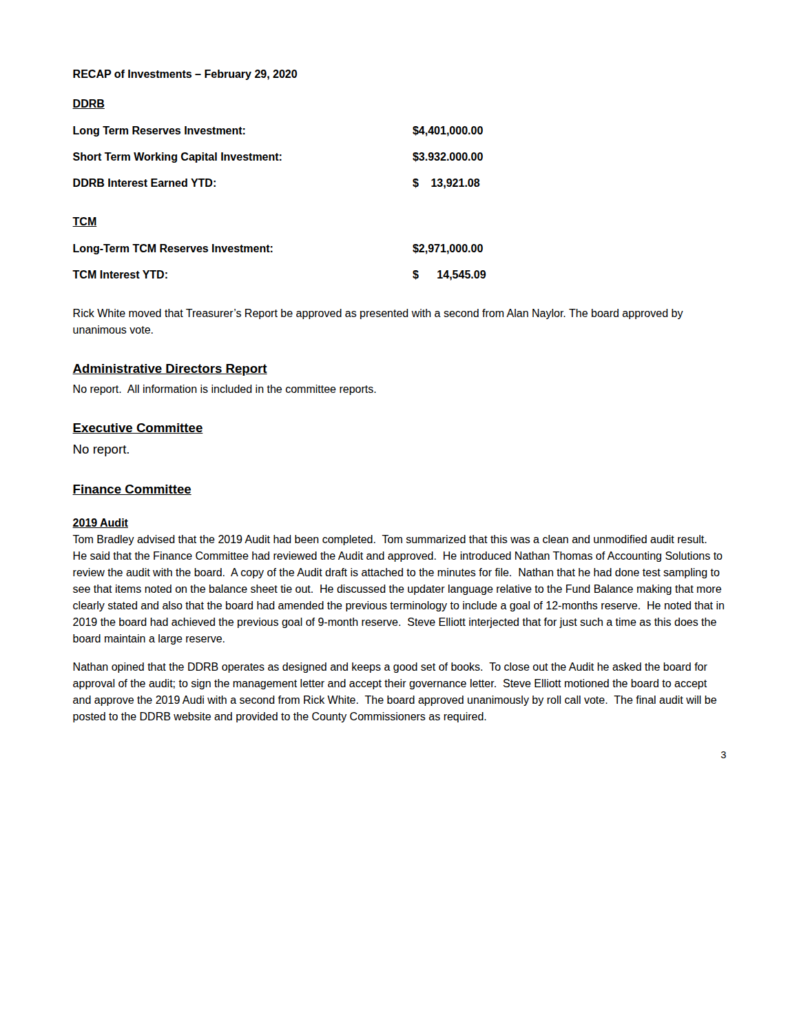RECAP of Investments – February 29, 2020
DDRB
| Long Term Reserves Investment: | $4,401,000.00 |
| Short Term Working Capital Investment: | $3.932.000.00 |
| DDRB Interest Earned YTD: | $ 13,921.08 |
TCM
| Long-Term TCM Reserves Investment: | $2,971,000.00 |
| TCM Interest YTD: | $ 14,545.09 |
Rick White moved that Treasurer’s Report be approved as presented with a second from Alan Naylor. The board approved by unanimous vote.
Administrative Directors Report
No report. All information is included in the committee reports.
Executive Committee
No report.
Finance Committee
2019 Audit
Tom Bradley advised that the 2019 Audit had been completed. Tom summarized that this was a clean and unmodified audit result. He said that the Finance Committee had reviewed the Audit and approved. He introduced Nathan Thomas of Accounting Solutions to review the audit with the board. A copy of the Audit draft is attached to the minutes for file. Nathan that he had done test sampling to see that items noted on the balance sheet tie out. He discussed the updater language relative to the Fund Balance making that more clearly stated and also that the board had amended the previous terminology to include a goal of 12-months reserve. He noted that in 2019 the board had achieved the previous goal of 9-month reserve. Steve Elliott interjected that for just such a time as this does the board maintain a large reserve.
Nathan opined that the DDRB operates as designed and keeps a good set of books. To close out the Audit he asked the board for approval of the audit; to sign the management letter and accept their governance letter. Steve Elliott motioned the board to accept and approve the 2019 Audi with a second from Rick White. The board approved unanimously by roll call vote. The final audit will be posted to the DDRB website and provided to the County Commissioners as required.
3